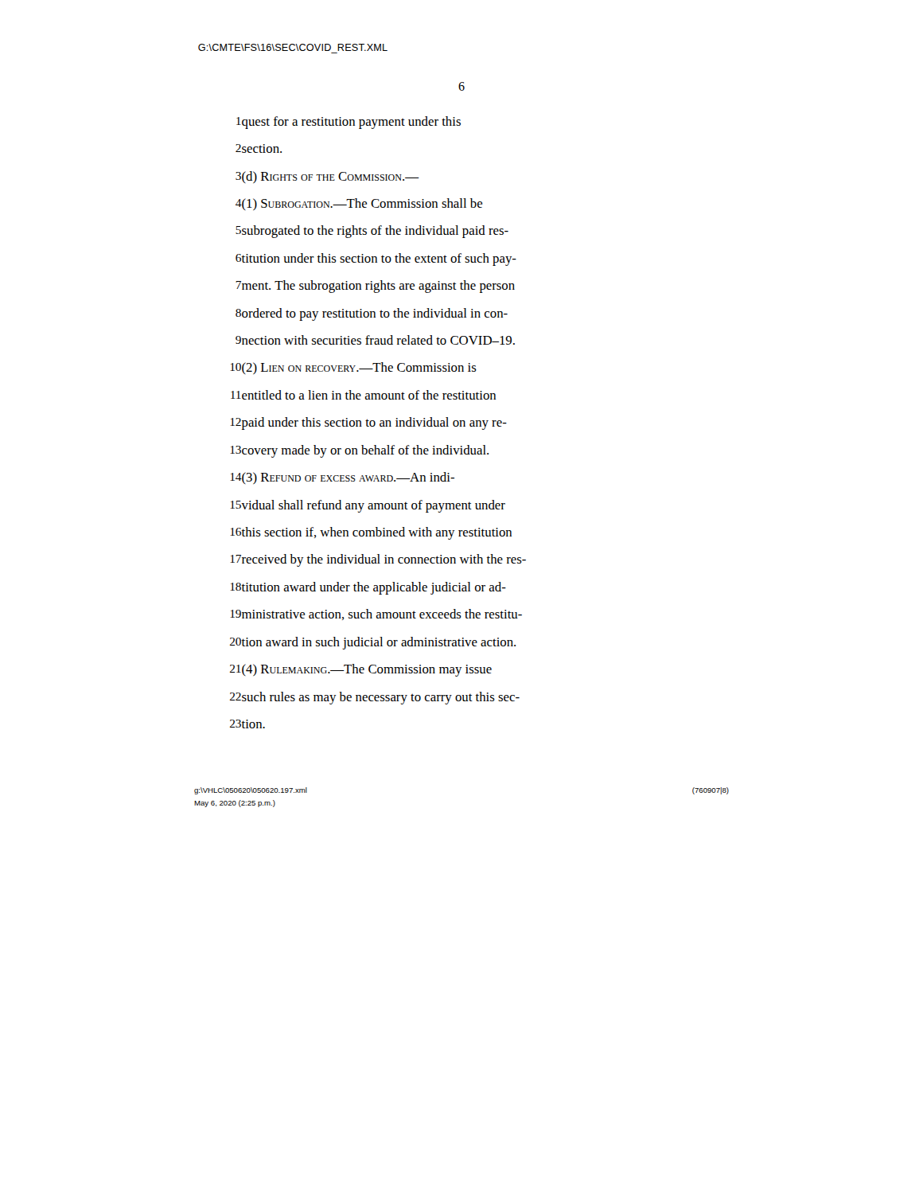G:\CMTE\FS\16\SEC\COVID_REST.XML
6
| 1 | quest for a restitution payment under this |
| 2 | section. |
| 3 | (d) Rights of the Commission. — |
| 4 | (1) Subrogation. —The Commission shall be |
| 5 | subrogated to the rights of the individual paid res- |
| 6 | titution under this section to the extent of such pay- |
| 7 | ment. The subrogation rights are against the person |
| 8 | ordered to pay restitution to the individual in con- |
| 9 | nection with securities fraud related to COVID–19. |
| 10 | (2) Lien on recovery. —The Commission is |
| 11 | entitled to a lien in the amount of the restitution |
| 12 | paid under this section to an individual on any re- |
| 13 | covery made by or on behalf of the individual. |
| 14 | (3) Refund of excess award. —An indi- |
| 15 | vidual shall refund any amount of payment under |
| 16 | this section if, when combined with any restitution |
| 17 | received by the individual in connection with the res- |
| 18 | titution award under the applicable judicial or ad- |
| 19 | ministrative action, such amount exceeds the restitu- |
| 20 | tion award in such judicial or administrative action. |
| 21 | (4) Rulemaking. —The Commission may issue |
| 22 | such rules as may be necessary to carry out this sec- |
| 23 | tion. |
g:\VHLC\050620\050620.197.xml (760907|8)
May 6, 2020 (2:25 p.m.)